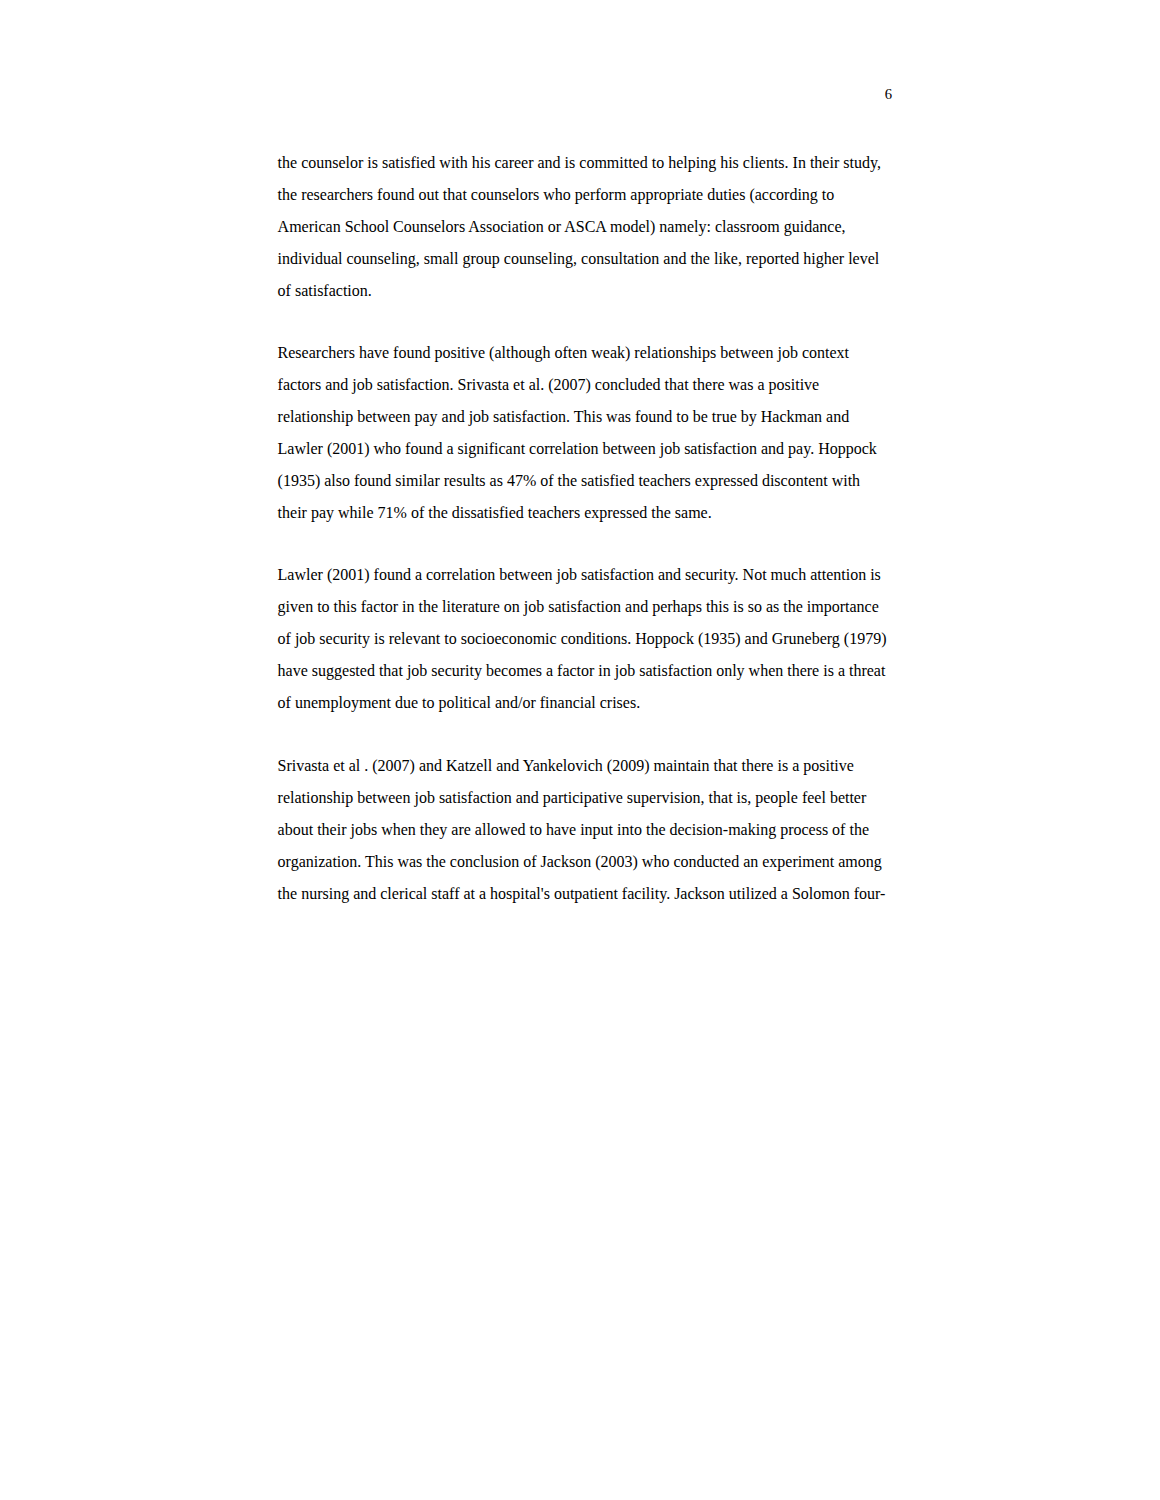6
the counselor is satisfied with his career and is committed to helping his clients. In their study, the researchers found out that counselors who perform appropriate duties (according to American School Counselors Association or ASCA model) namely: classroom guidance, individual counseling, small group counseling, consultation and the like, reported higher level of satisfaction.
Researchers have found positive (although often weak) relationships between job context factors and job satisfaction. Srivasta et al. (2007) concluded that there was a positive relationship between pay and job satisfaction. This was found to be true by Hackman and Lawler (2001) who found a significant correlation between job satisfaction and pay. Hoppock (1935) also found similar results as 47% of the satisfied teachers expressed discontent with their pay while 71% of the dissatisfied teachers expressed the same.
Lawler (2001) found a correlation between job satisfaction and security. Not much attention is given to this factor in the literature on job satisfaction and perhaps this is so as the importance of job security is relevant to socioeconomic conditions. Hoppock (1935) and Gruneberg (1979) have suggested that job security becomes a factor in job satisfaction only when there is a threat of unemployment due to political and/or financial crises.
Srivasta et al . (2007) and Katzell and Yankelovich (2009) maintain that there is a positive relationship between job satisfaction and participative supervision, that is, people feel better about their jobs when they are allowed to have input into the decision-making process of the organization. This was the conclusion of Jackson (2003) who conducted an experiment among the nursing and clerical staff at a hospital's outpatient facility. Jackson utilized a Solomon four-